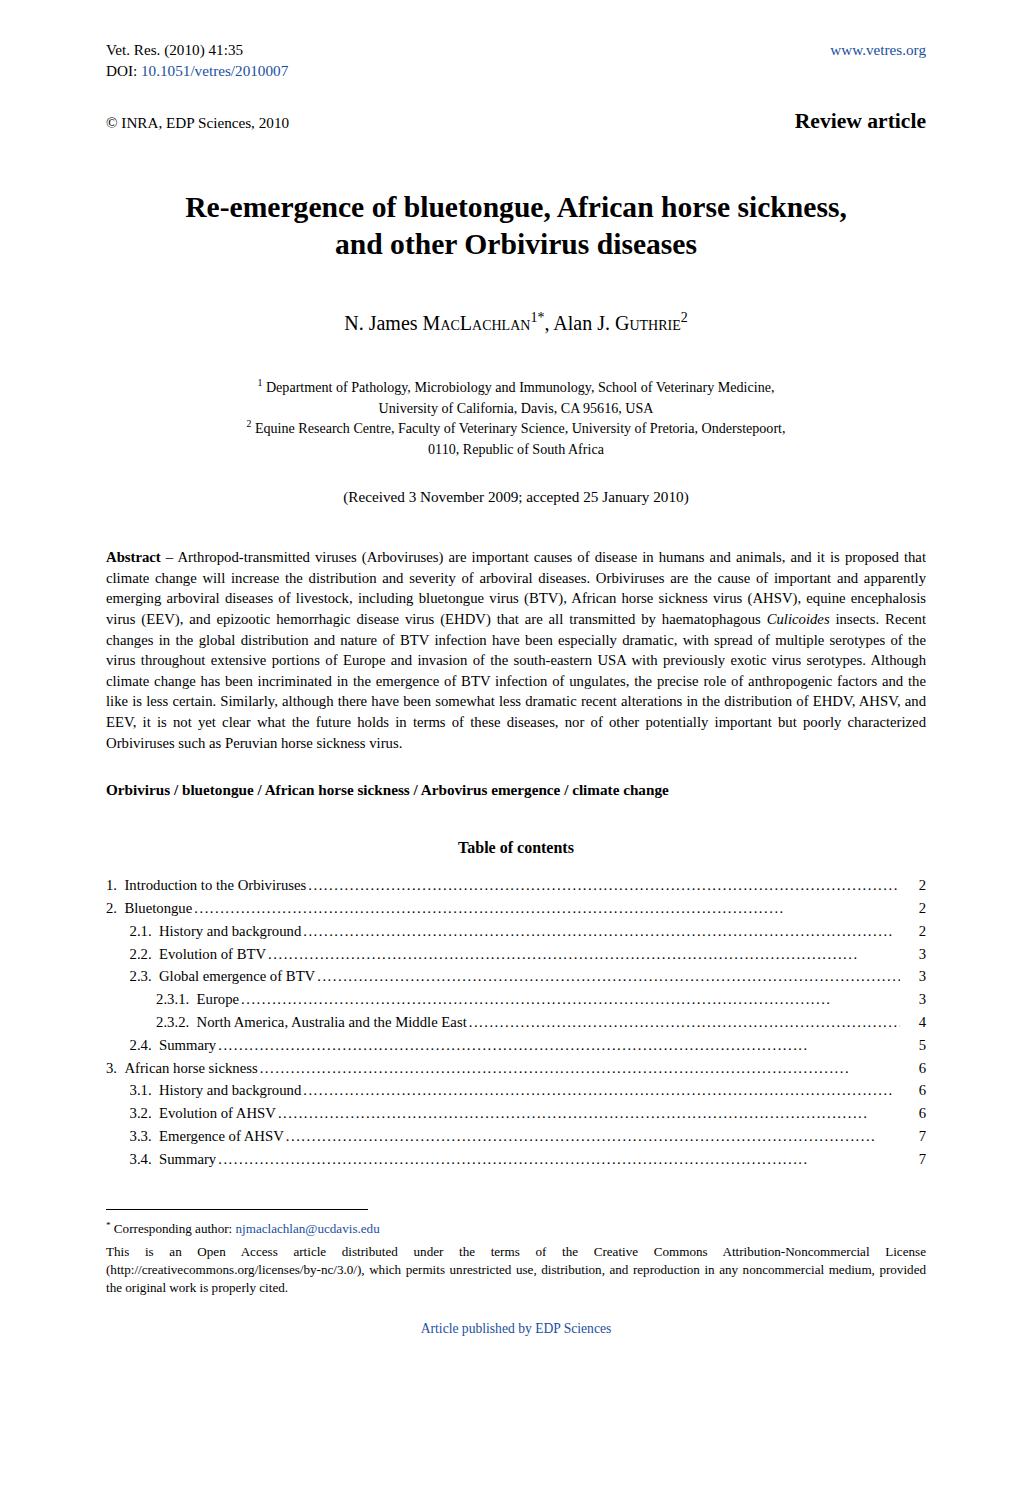Vet. Res. (2010) 41:35
DOI: 10.1051/vetres/2010007
www.vetres.org
© INRA, EDP Sciences, 2010
Review article
Re-emergence of bluetongue, African horse sickness,
and other Orbivirus diseases
N. James MacLachlan1*, Alan J. Guthrie2
1 Department of Pathology, Microbiology and Immunology, School of Veterinary Medicine,
University of California, Davis, CA 95616, USA
2 Equine Research Centre, Faculty of Veterinary Science, University of Pretoria, Onderstepoort,
0110, Republic of South Africa
(Received 3 November 2009; accepted 25 January 2010)
Abstract – Arthropod-transmitted viruses (Arboviruses) are important causes of disease in humans and animals, and it is proposed that climate change will increase the distribution and severity of arboviral diseases. Orbiviruses are the cause of important and apparently emerging arboviral diseases of livestock, including bluetongue virus (BTV), African horse sickness virus (AHSV), equine encephalosis virus (EEV), and epizootic hemorrhagic disease virus (EHDV) that are all transmitted by haematophagous Culicoides insects. Recent changes in the global distribution and nature of BTV infection have been especially dramatic, with spread of multiple serotypes of the virus throughout extensive portions of Europe and invasion of the south-eastern USA with previously exotic virus serotypes. Although climate change has been incriminated in the emergence of BTV infection of ungulates, the precise role of anthropogenic factors and the like is less certain. Similarly, although there have been somewhat less dramatic recent alterations in the distribution of EHDV, AHSV, and EEV, it is not yet clear what the future holds in terms of these diseases, nor of other potentially important but poorly characterized Orbiviruses such as Peruvian horse sickness virus.
Orbivirus / bluetongue / African horse sickness / Arbovirus emergence / climate change
Table of contents
1. Introduction to the Orbiviruses .................................................................................................................. 2
2. Bluetongue .................................................................................................................. 2
2.1. History and background .................................................................................................................. 2
2.2. Evolution of BTV .................................................................................................................. 3
2.3. Global emergence of BTV .................................................................................................................. 3
2.3.1. Europe .................................................................................................................. 3
2.3.2. North America, Australia and the Middle East .................................................................................................................. 4
2.4. Summary .................................................................................................................. 5
3. African horse sickness .................................................................................................................. 6
3.1. History and background .................................................................................................................. 6
3.2. Evolution of AHSV .................................................................................................................. 6
3.3. Emergence of AHSV .................................................................................................................. 7
3.4. Summary .................................................................................................................. 7
* Corresponding author: njmaclachlan@ucdavis.edu
This is an Open Access article distributed under the terms of the Creative Commons Attribution-Noncommercial License (http://creativecommons.org/licenses/by-nc/3.0/), which permits unrestricted use, distribution, and reproduction in any noncommercial medium, provided the original work is properly cited.
Article published by EDP Sciences